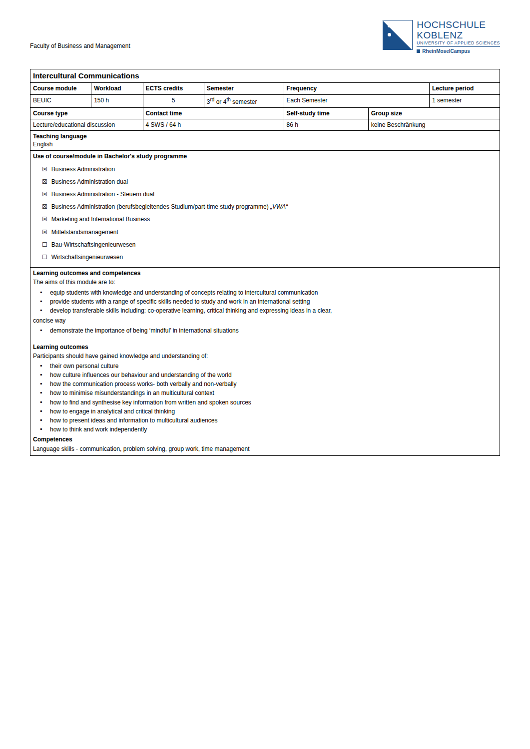Faculty of Business and Management
HOCHSCHULE
KOBLENZ
UNIVERSITY OF APPLIED SCIENCES
RheinMoselCampus
| Intercultural Communications |
| Course module | Workload | ECTS credits | Semester | Frequency | Lecture period |
| BEUIC | 150 h | 5 | 3 rd or 4 th semester | Each Semester | 1 semester |
| Course type | Contact time | Self-study time | Group size |
| Lecture/educational discussion | 4 SWS / 64 h | 86 h | keine Beschränkung |
| Teaching language English |
| Use of course/module in Bachelor's study programme ☒ Business Administration ☒ Business Administration dual ☒ Business Administration - Steuern dual ☒ Business Administration (berufsbegleitendes Studium/part-time study programme) „VWA“ ☒ Marketing and International Business ☒ Mittelstandsmanagement ☐ Bau-Wirtschaftsingenieurwesen ☐ Wirtschaftsingenieurwesen |
| Learning outcomes and competences The aims of this module are to: equip students with knowledge and understanding of concepts relating to intercultural communication provide students with a range of specific skills needed to study and work in an international setting develop transferable skills including: co-operative learning, critical thinking and expressing ideas in a clear, concise way demonstrate the importance of being ‘mindful’ in international situations Learning outcomes Participants should have gained knowledge and understanding of: their own personal culture how culture influences our behaviour and understanding of the world how the communication process works- both verbally and non-verbally how to minimise misunderstandings in an multicultural context how to find and synthesise key information from written and spoken sources how to engage in analytical and critical thinking how to present ideas and information to multicultural audiences how to think and work independently Competences Language skills - communication, problem solving, group work, time management |